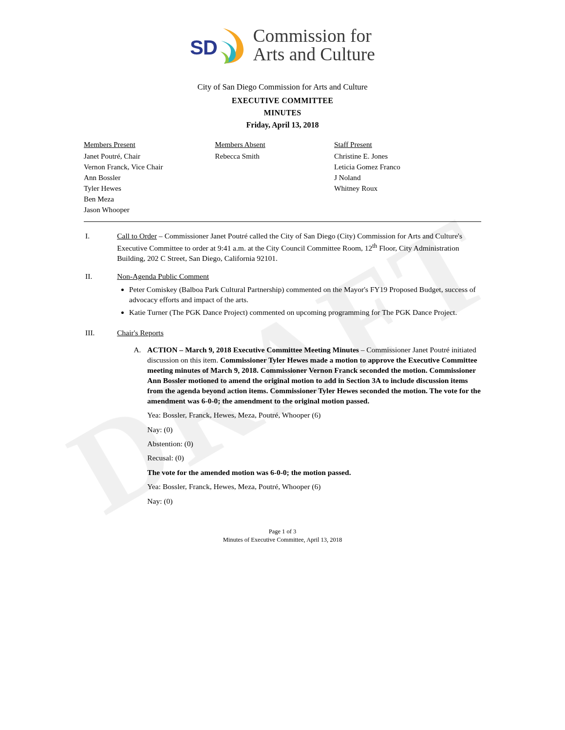SD Commission for
Arts and Culture
City of San Diego Commission for Arts and Culture
EXECUTIVE COMMITTEE
MINUTES
Friday, April 13, 2018
| Members Present Janet Poutré, Chair Vernon Franck, Vice Chair Ann Bossler Tyler Hewes Ben Meza Jason Whooper | Members Absent Rebecca Smith | Staff Present Christine E. Jones Leticia Gomez Franco J Noland Whitney Roux |
I.
Call to Order – Commissioner Janet Poutré called the City of San Diego (City) Commission for Arts and Culture's Executive Committee to order at 9:41 a.m. at the City Council Committee Room, 12th Floor, City Administration Building, 202 C Street, San Diego, California 92101.
II.
Non-Agenda Public Comment
Peter Comiskey (Balboa Park Cultural Partnership) commented on the Mayor's FY19 Proposed Budget, success of advocacy efforts and impact of the arts.
Katie Turner (The PGK Dance Project) commented on upcoming programming for The PGK Dance Project.
III.
Chair's Reports
A.
ACTION – March 9, 2018 Executive Committee Meeting Minutes – Commissioner Janet Poutré initiated discussion on this item. Commissioner Tyler Hewes made a motion to approve the Executive Committee meeting minutes of March 9, 2018. Commissioner Vernon Franck seconded the motion. Commissioner Ann Bossler motioned to amend the original motion to add in Section 3A to include discussion items from the agenda beyond action items. Commissioner Tyler Hewes seconded the motion. The vote for the amendment was 6-0-0; the amendment to the original motion passed.
Yea: Bossler, Franck, Hewes, Meza, Poutré, Whooper (6)
Nay: (0)
Abstention: (0)
Recusal: (0)
The vote for the amended motion was 6-0-0; the motion passed.
Yea: Bossler, Franck, Hewes, Meza, Poutré, Whooper (6)
Nay: (0)
Page 1 of 3
Minutes of Executive Committee, April 13, 2018